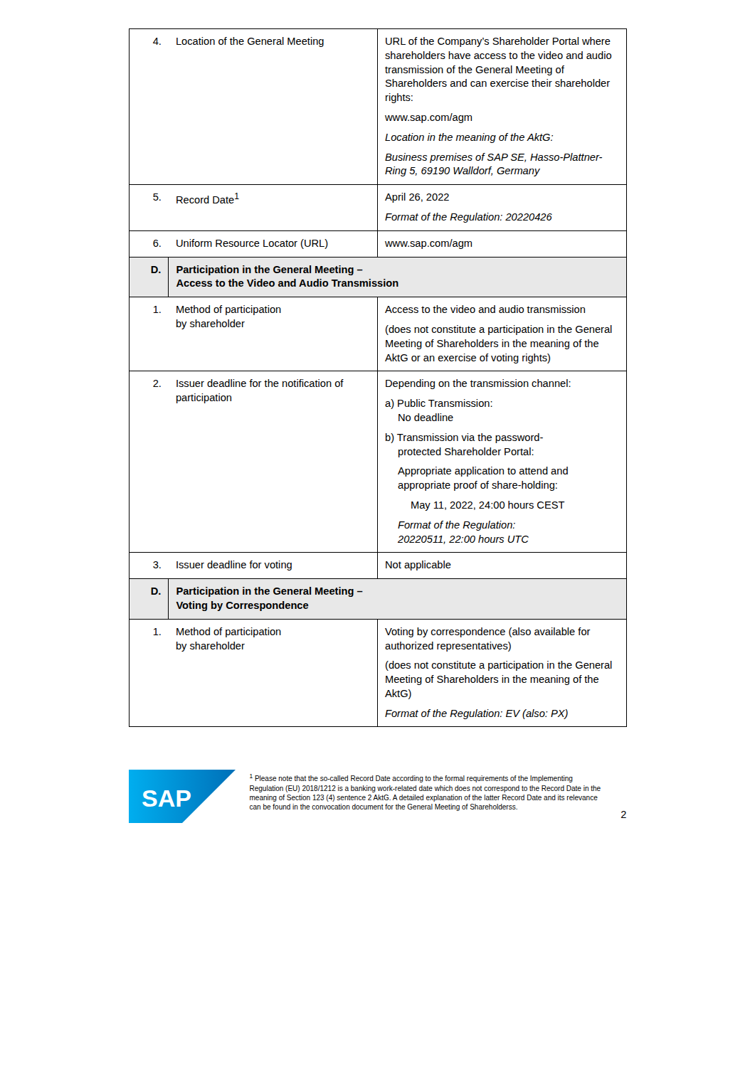| 4. | Location of the General Meeting | URL of the Company’s Shareholder Portal where shareholders have access to the video and audio transmission of the General Meeting of Shareholders and can exercise their shareholder rights: www.sap.com/agm Location in the meaning of the AktG: Business premises of SAP SE, Hasso-Plattner-Ring 5, 69190 Walldorf, Germany |
| 5. | Record Date 1 | April 26, 2022 Format of the Regulation: 20220426 |
| 6. | Uniform Resource Locator (URL) | www.sap.com/agm |
| D. | Participation in the General Meeting – Access to the Video and Audio Transmission |
| 1. | Method of participation by shareholder | Access to the video and audio transmission (does not constitute a participation in the General Meeting of Shareholders in the meaning of the AktG or an exercise of voting rights) |
| 2. | Issuer deadline for the notification of participation | Depending on the transmission channel: a) Public Transmission: No deadline b) Transmission via the password- protected Shareholder Portal: Appropriate application to attend and appropriate proof of share-holding: May 11, 2022, 24:00 hours CEST Format of the Regulation: 20220511, 22:00 hours UTC |
| 3. | Issuer deadline for voting | Not applicable |
| D. | Participation in the General Meeting – Voting by Correspondence |
| 1. | Method of participation by shareholder | Voting by correspondence (also available for authorized representatives) (does not constitute a participation in the General Meeting of Shareholders in the meaning of the AktG) Format of the Regulation: EV (also: PX) |
SAP
1 Please note that the so-called Record Date according to the formal requirements of the Implementing Regulation (EU) 2018/1212 is a banking work-related date which does not correspond to the Record Date in the meaning of Section 123 (4) sentence 2 AktG. A detailed explanation of the latter Record Date and its relevance can be found in the convocation document for the General Meeting of Shareholderss.
2